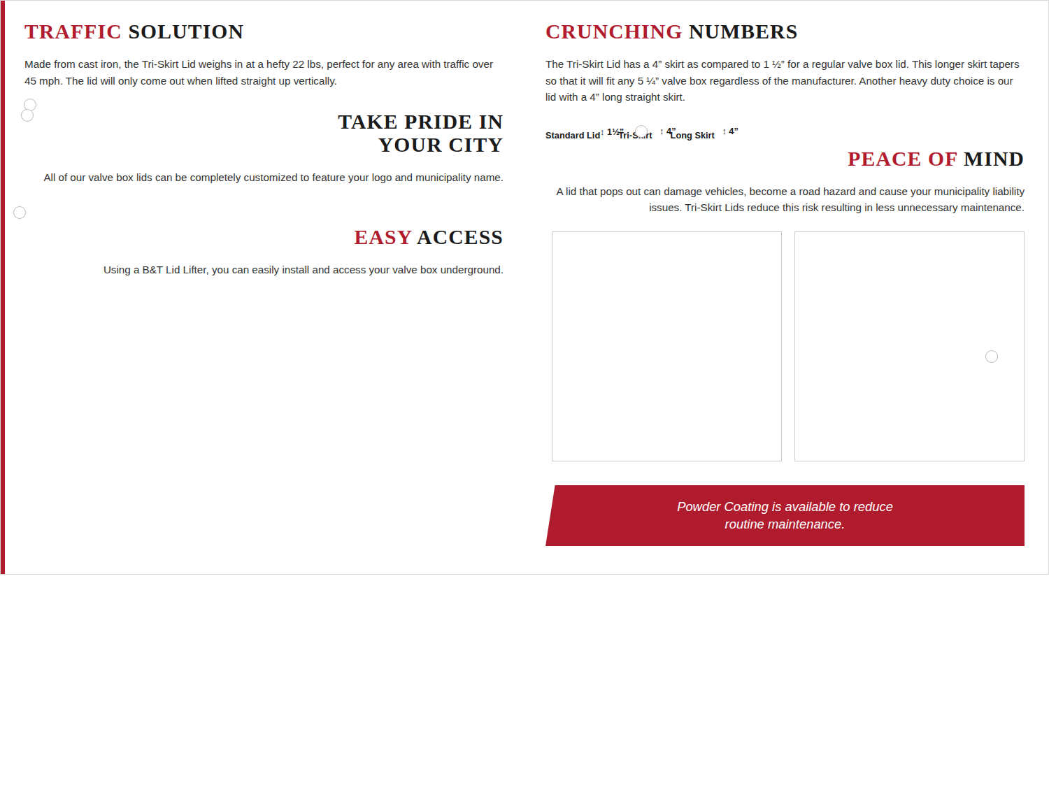Traffic Solution
Made from cast iron, the Tri-Skirt Lid weighs in at a hefty 22 lbs, perfect for any area with traffic over 45 mph. The lid will only come out when lifted straight up vertically.
Take Pride In
Your City
All of our valve box lids can be completely customized to feature your logo and municipality name.
Easy Access
Using a B&T Lid Lifter, you can easily install and access your valve box underground.
Crunching Numbers
The Tri-Skirt Lid has a 4” skirt as compared to 1 ½” for a regular valve box lid. This longer skirt tapers so that it will fit any 5 ¼” valve box regardless of the manufacturer. Another heavy duty choice is our lid with a 4” long straight skirt.
↕ 1½”
Standard Lid
↕ 4”
Tri-Skirt
↕ 4”
Long Skirt
Peace of Mind
A lid that pops out can damage vehicles, become a road hazard and cause your municipality liability issues. Tri-Skirt Lids reduce this risk resulting in less unnecessary maintenance.
Powder Coating is available to reduce
routine maintenance.